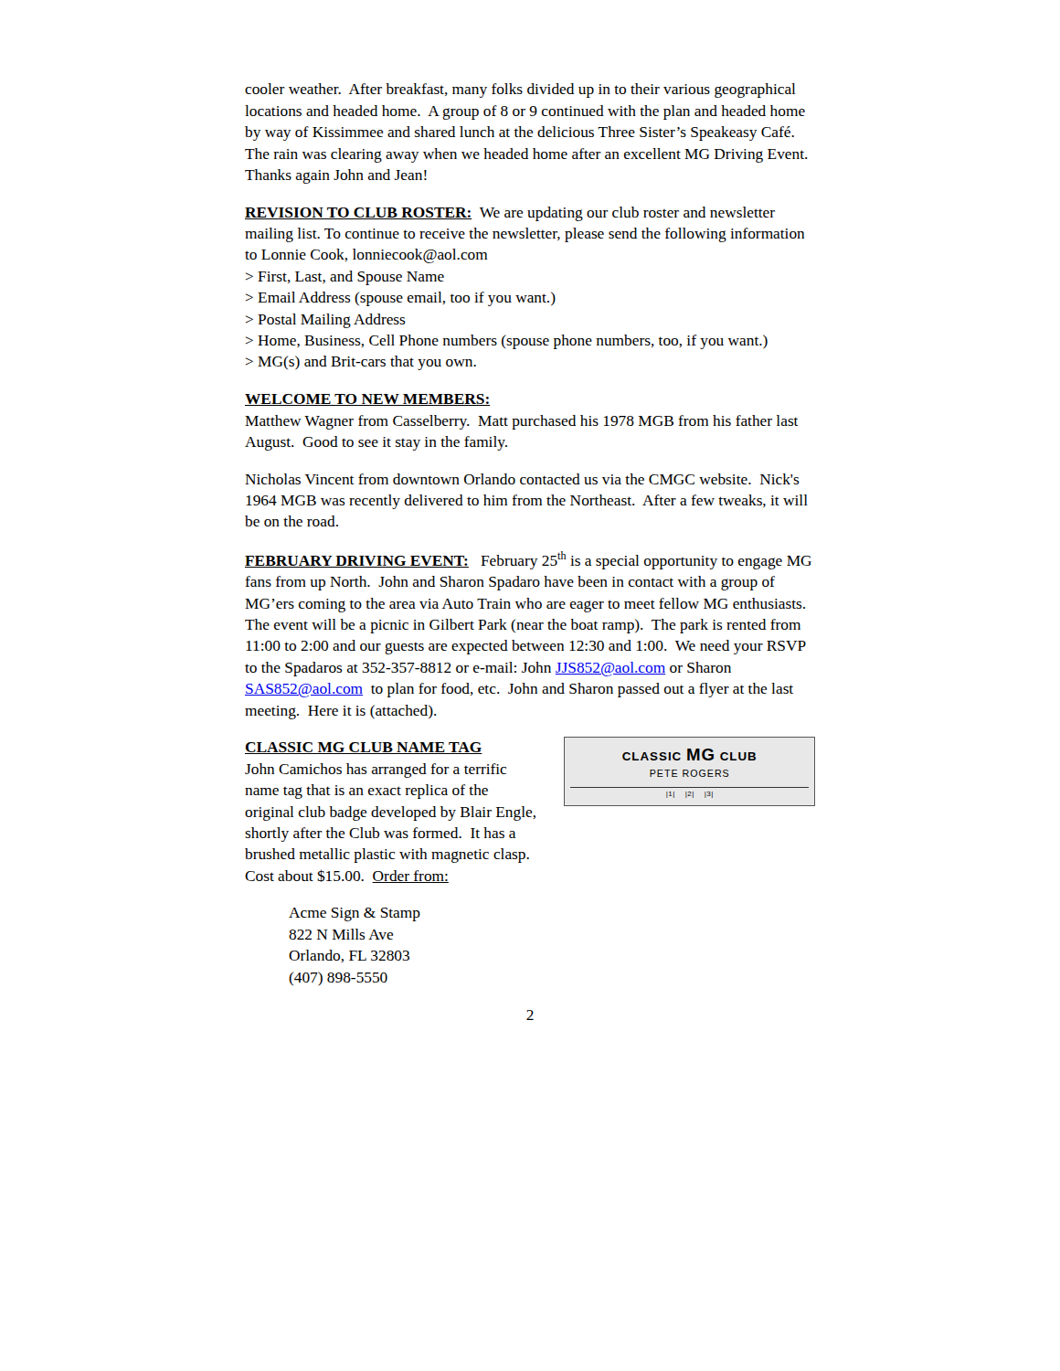cooler weather. After breakfast, many folks divided up in to their various geographical locations and headed home. A group of 8 or 9 continued with the plan and headed home by way of Kissimmee and shared lunch at the delicious Three Sister’s Speakeasy Café. The rain was clearing away when we headed home after an excellent MG Driving Event. Thanks again John and Jean!
REVISION TO CLUB ROSTER: We are updating our club roster and newsletter mailing list. To continue to receive the newsletter, please send the following information to Lonnie Cook, lonniecook@aol.com
> First, Last, and Spouse Name
> Email Address (spouse email, too if you want.)
> Postal Mailing Address
> Home, Business, Cell Phone numbers (spouse phone numbers, too, if you want.)
> MG(s) and Brit-cars that you own.
WELCOME TO NEW MEMBERS:
Matthew Wagner from Casselberry. Matt purchased his 1978 MGB from his father last August. Good to see it stay in the family.
Nicholas Vincent from downtown Orlando contacted us via the CMGC website. Nick's 1964 MGB was recently delivered to him from the Northeast. After a few tweaks, it will be on the road.
FEBRUARY DRIVING EVENT: February 25th is a special opportunity to engage MG fans from up North. John and Sharon Spadaro have been in contact with a group of MG’ers coming to the area via Auto Train who are eager to meet fellow MG enthusiasts. The event will be a picnic in Gilbert Park (near the boat ramp). The park is rented from 11:00 to 2:00 and our guests are expected between 12:30 and 1:00. We need your RSVP to the Spadaros at 352-357-8812 or e-mail: John JJS852@aol.com or Sharon SAS852@aol.com to plan for food, etc. John and Sharon passed out a flyer at the last meeting. Here it is (attached).
CLASSIC MG CLUB
PETE ROGERS
|1| |2| |3|
CLASSIC MG CLUB NAME TAG
John Camichos has arranged for a terrific name tag that is an exact replica of the original club badge developed by Blair Engle, shortly after the Club was formed. It has a brushed metallic plastic with magnetic clasp. Cost about $15.00. Order from:
Acme Sign & Stamp
822 N Mills Ave
Orlando, FL 32803
(407) 898-5550
2